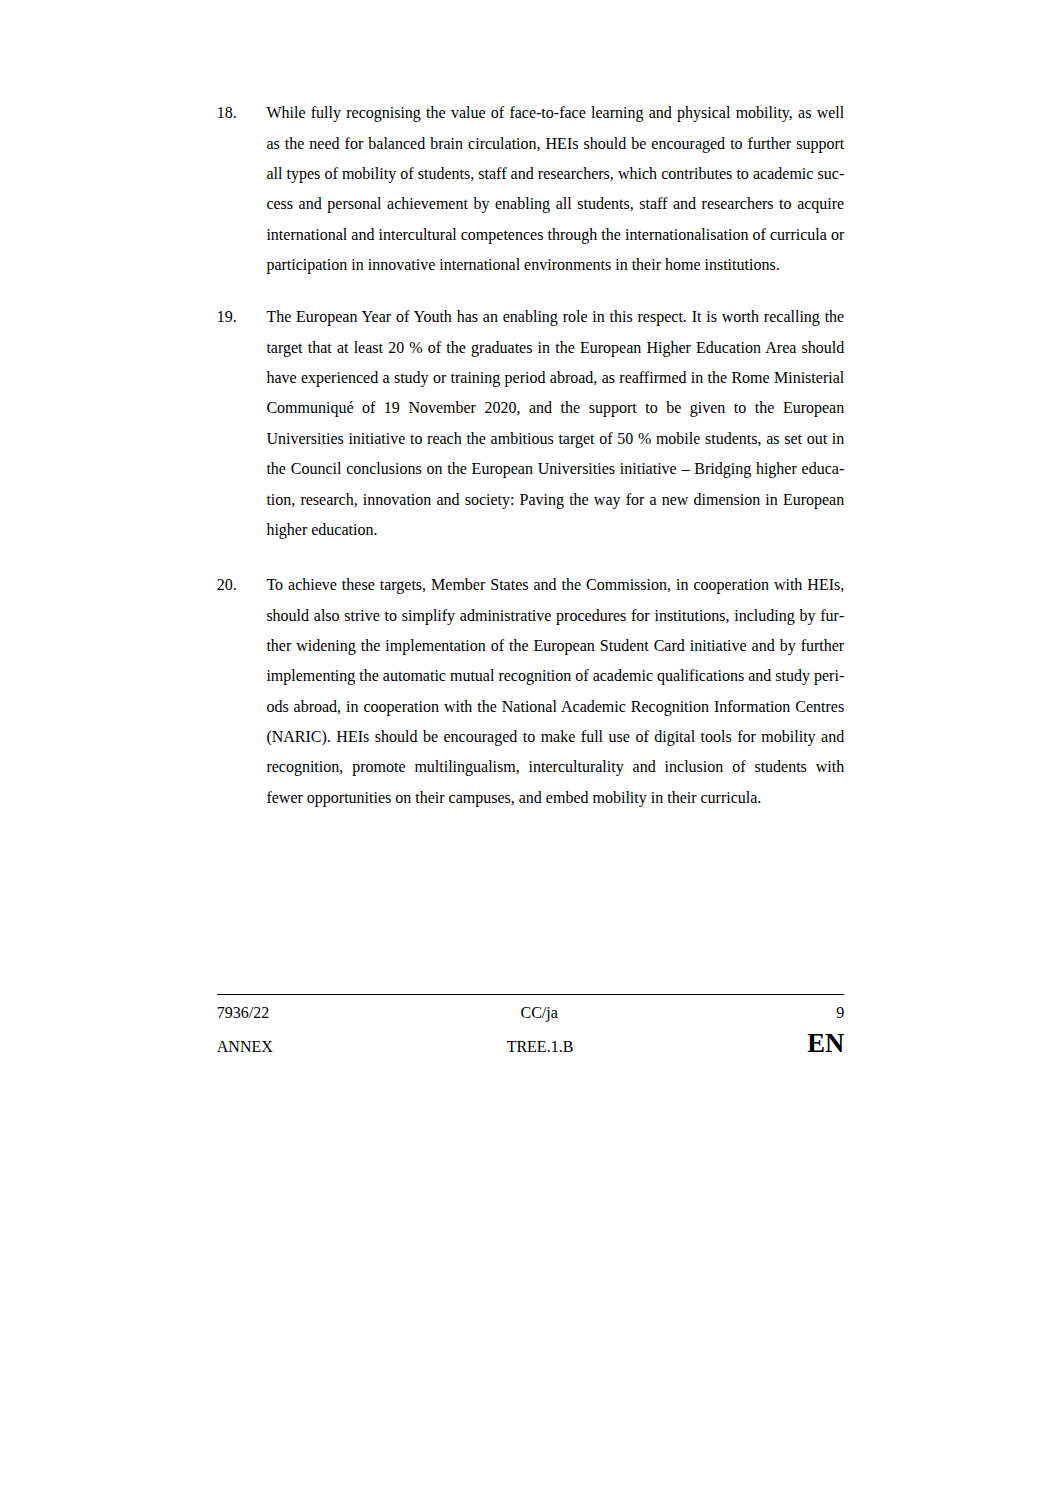18. While fully recognising the value of face-to-face learning and physical mobility, as well as the need for balanced brain circulation, HEIs should be encouraged to further support all types of mobility of students, staff and researchers, which contributes to academic success and personal achievement by enabling all students, staff and researchers to acquire international and intercultural competences through the internationalisation of curricula or participation in innovative international environments in their home institutions.
19. The European Year of Youth has an enabling role in this respect. It is worth recalling the target that at least 20 % of the graduates in the European Higher Education Area should have experienced a study or training period abroad, as reaffirmed in the Rome Ministerial Communiqué of 19 November 2020, and the support to be given to the European Universities initiative to reach the ambitious target of 50 % mobile students, as set out in the Council conclusions on the European Universities initiative – Bridging higher education, research, innovation and society: Paving the way for a new dimension in European higher education.
20. To achieve these targets, Member States and the Commission, in cooperation with HEIs, should also strive to simplify administrative procedures for institutions, including by further widening the implementation of the European Student Card initiative and by further implementing the automatic mutual recognition of academic qualifications and study periods abroad, in cooperation with the National Academic Recognition Information Centres (NARIC). HEIs should be encouraged to make full use of digital tools for mobility and recognition, promote multilingualism, interculturality and inclusion of students with fewer opportunities on their campuses, and embed mobility in their curricula.
7936/22
CC/ja
9
ANNEX
TREE.1.B
EN